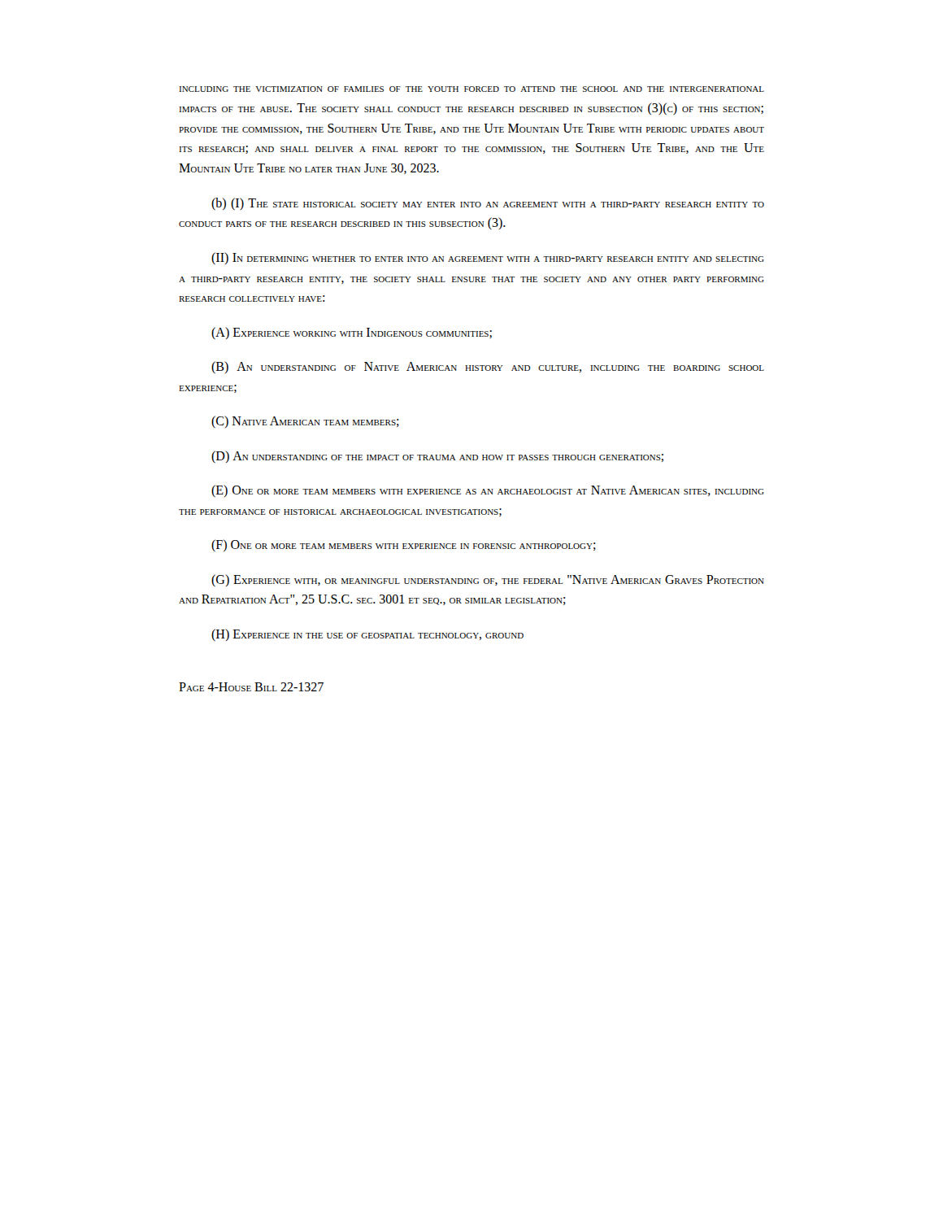including the victimization of families of the youth forced to attend the school and the intergenerational impacts of the abuse. The society shall conduct the research described in subsection (3)(c) of this section; provide the commission, the Southern Ute Tribe, and the Ute Mountain Ute Tribe with periodic updates about its research; and shall deliver a final report to the commission, the Southern Ute Tribe, and the Ute Mountain Ute Tribe no later than June 30, 2023.
(b) (I) The state historical society may enter into an agreement with a third-party research entity to conduct parts of the research described in this subsection (3).
(II) In determining whether to enter into an agreement with a third-party research entity and selecting a third-party research entity, the society shall ensure that the society and any other party performing research collectively have:
(A) Experience working with Indigenous communities;
(B) An understanding of Native American history and culture, including the boarding school experience;
(C) Native American team members;
(D) An understanding of the impact of trauma and how it passes through generations;
(E) One or more team members with experience as an archaeologist at Native American sites, including the performance of historical archaeological investigations;
(F) One or more team members with experience in forensic anthropology;
(G) Experience with, or meaningful understanding of, the federal "Native American Graves Protection and Repatriation Act", 25 U.S.C. sec. 3001 et seq., or similar legislation;
(H) Experience in the use of geospatial technology, ground
Page 4-House Bill 22-1327